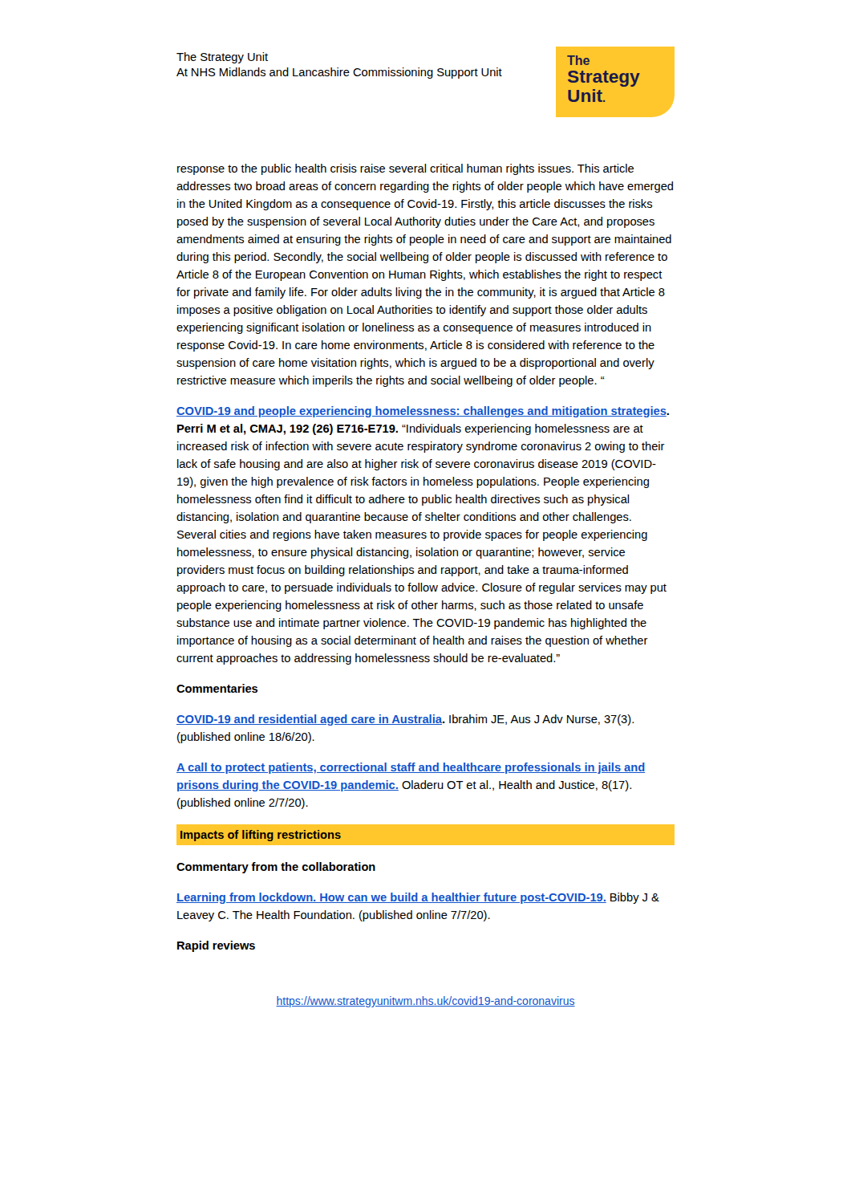The Strategy Unit
At NHS Midlands and Lancashire Commissioning Support Unit
The Strategy
Unit.
response to the public health crisis raise several critical human rights issues. This article addresses two broad areas of concern regarding the rights of older people which have emerged in the United Kingdom as a consequence of Covid-19. Firstly, this article discusses the risks posed by the suspension of several Local Authority duties under the Care Act, and proposes amendments aimed at ensuring the rights of people in need of care and support are maintained during this period. Secondly, the social wellbeing of older people is discussed with reference to Article 8 of the European Convention on Human Rights, which establishes the right to respect for private and family life. For older adults living the in the community, it is argued that Article 8 imposes a positive obligation on Local Authorities to identify and support those older adults experiencing significant isolation or loneliness as a consequence of measures introduced in response Covid-19. In care home environments, Article 8 is considered with reference to the suspension of care home visitation rights, which is argued to be a disproportional and overly restrictive measure which imperils the rights and social wellbeing of older people. “
COVID-19 and people experiencing homelessness: challenges and mitigation strategies. Perri M et al, CMAJ, 192 (26) E716-E719. “Individuals experiencing homelessness are at increased risk of infection with severe acute respiratory syndrome coronavirus 2 owing to their lack of safe housing and are also at higher risk of severe coronavirus disease 2019 (COVID-19), given the high prevalence of risk factors in homeless populations. People experiencing homelessness often find it difficult to adhere to public health directives such as physical distancing, isolation and quarantine because of shelter conditions and other challenges. Several cities and regions have taken measures to provide spaces for people experiencing homelessness, to ensure physical distancing, isolation or quarantine; however, service providers must focus on building relationships and rapport, and take a trauma-informed approach to care, to persuade individuals to follow advice. Closure of regular services may put people experiencing homelessness at risk of other harms, such as those related to unsafe substance use and intimate partner violence. The COVID-19 pandemic has highlighted the importance of housing as a social determinant of health and raises the question of whether current approaches to addressing homelessness should be re-evaluated.”
Commentaries
COVID-19 and residential aged care in Australia. Ibrahim JE, Aus J Adv Nurse, 37(3). (published online 18/6/20).
A call to protect patients, correctional staff and healthcare professionals in jails and prisons during the COVID-19 pandemic. Oladeru OT et al., Health and Justice, 8(17). (published online 2/7/20).
Impacts of lifting restrictions
Commentary from the collaboration
Learning from lockdown. How can we build a healthier future post-COVID-19. Bibby J & Leavey C. The Health Foundation. (published online 7/7/20).
Rapid reviews
https://www.strategyunitwm.nhs.uk/covid19-and-coronavirus